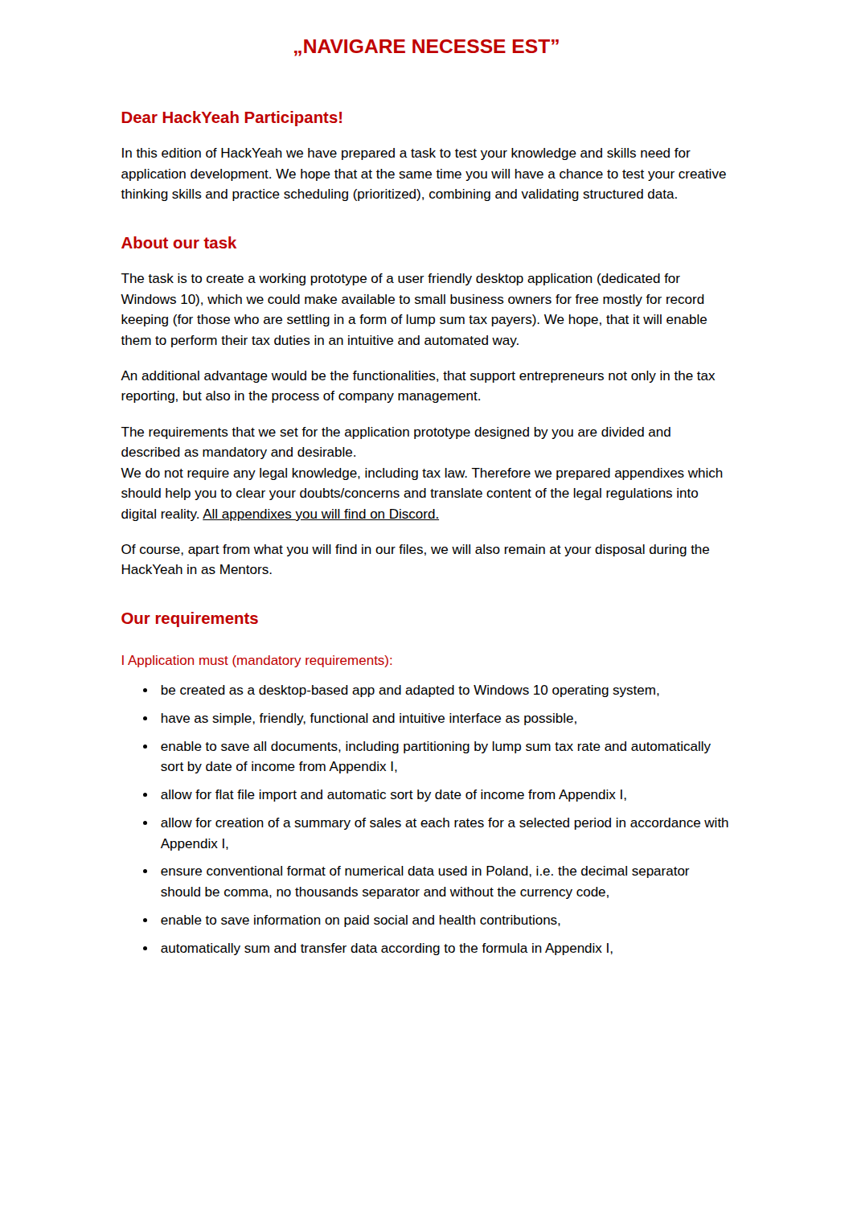„NAVIGARE NECESSE EST”
Dear HackYeah Participants!
In this edition of HackYeah we have prepared a task to test your knowledge and skills need for application development. We hope that at the same time you will have a chance to test your creative thinking skills and practice scheduling (prioritized), combining and validating structured data.
About our task
The task is to create a working prototype of a user friendly desktop application (dedicated for Windows 10), which we could make available to small business owners for free mostly for record keeping (for those who are settling in a form of lump sum tax payers). We hope, that it will enable them to perform their tax duties in an intuitive and automated way.
An additional advantage would be the functionalities, that support entrepreneurs not only in the tax reporting, but also in the process of company management.
The requirements that we set for the application prototype designed by you are divided and described as mandatory and desirable.
We do not require any legal knowledge, including tax law. Therefore we prepared appendixes which should help you to clear your doubts/concerns and translate content of the legal regulations into digital reality. All appendixes you will find on Discord.
Of course, apart from what you will find in our files, we will also remain at your disposal during the HackYeah in as Mentors.
Our requirements
I Application must (mandatory requirements):
be created as a desktop-based app and adapted to Windows 10 operating system,
have as simple, friendly, functional and intuitive interface as possible,
enable to save all documents, including partitioning by lump sum tax rate and automatically sort by date of income from Appendix I,
allow for flat file import and automatic sort by date of income from Appendix I,
allow for creation of a summary of sales at each rates for a selected period in accordance with Appendix I,
ensure conventional format of numerical data used in Poland, i.e. the decimal separator should be comma, no thousands separator and without the currency code,
enable to save information on paid social and health contributions,
automatically sum and transfer data according to the formula in Appendix I,